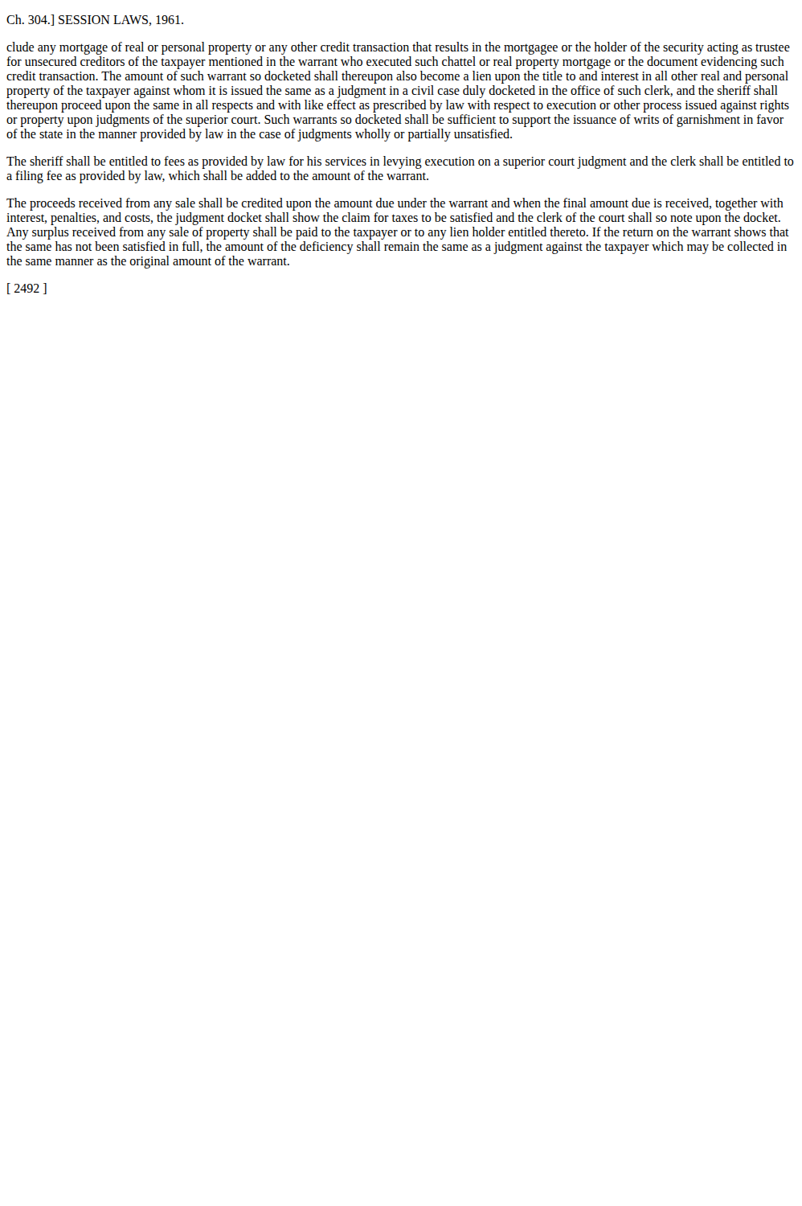Ch. 304.] SESSION LAWS, 1961.
clude any mortgage of real or personal property or any other credit transaction that results in the mortgagee or the holder of the security acting as trustee for unsecured creditors of the taxpayer mentioned in the warrant who executed such chattel or real property mortgage or the document evidencing such credit transaction. The amount of such warrant so docketed shall thereupon also become a lien upon the title to and interest in all other real and personal property of the taxpayer against whom it is issued the same as a judgment in a civil case duly docketed in the office of such clerk, and the sheriff shall thereupon proceed upon the same in all respects and with like effect as prescribed by law with respect to execution or other process issued against rights or property upon judgments of the superior court. Such warrants so docketed shall be sufficient to support the issuance of writs of garnishment in favor of the state in the manner provided by law in the case of judgments wholly or partially unsatisfied.
The sheriff shall be entitled to fees as provided by law for his services in levying execution on a superior court judgment and the clerk shall be entitled to a filing fee as provided by law, which shall be added to the amount of the warrant.
The proceeds received from any sale shall be credited upon the amount due under the warrant and when the final amount due is received, together with interest, penalties, and costs, the judgment docket shall show the claim for taxes to be satisfied and the clerk of the court shall so note upon the docket. Any surplus received from any sale of property shall be paid to the taxpayer or to any lien holder entitled thereto. If the return on the warrant shows that the same has not been satisfied in full, the amount of the deficiency shall remain the same as a judgment against the taxpayer which may be collected in the same manner as the original amount of the warrant.
[ 2492 ]